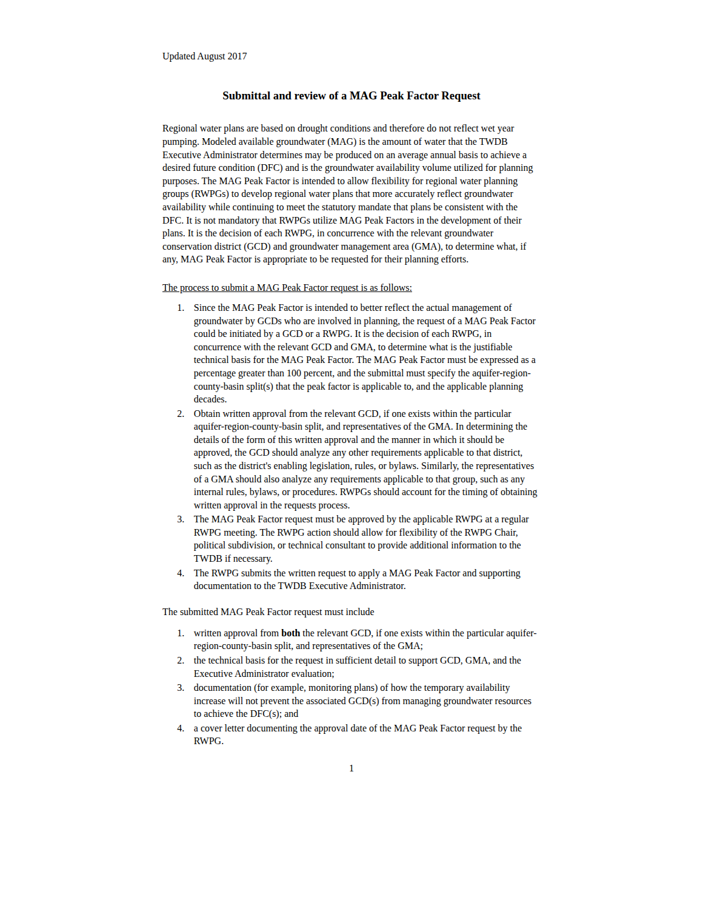Updated August 2017
Submittal and review of a MAG Peak Factor Request
Regional water plans are based on drought conditions and therefore do not reflect wet year pumping. Modeled available groundwater (MAG) is the amount of water that the TWDB Executive Administrator determines may be produced on an average annual basis to achieve a desired future condition (DFC) and is the groundwater availability volume utilized for planning purposes. The MAG Peak Factor is intended to allow flexibility for regional water planning groups (RWPGs) to develop regional water plans that more accurately reflect groundwater availability while continuing to meet the statutory mandate that plans be consistent with the DFC. It is not mandatory that RWPGs utilize MAG Peak Factors in the development of their plans. It is the decision of each RWPG, in concurrence with the relevant groundwater conservation district (GCD) and groundwater management area (GMA), to determine what, if any, MAG Peak Factor is appropriate to be requested for their planning efforts.
The process to submit a MAG Peak Factor request is as follows:
Since the MAG Peak Factor is intended to better reflect the actual management of groundwater by GCDs who are involved in planning, the request of a MAG Peak Factor could be initiated by a GCD or a RWPG. It is the decision of each RWPG, in concurrence with the relevant GCD and GMA, to determine what is the justifiable technical basis for the MAG Peak Factor. The MAG Peak Factor must be expressed as a percentage greater than 100 percent, and the submittal must specify the aquifer-region-county-basin split(s) that the peak factor is applicable to, and the applicable planning decades.
Obtain written approval from the relevant GCD, if one exists within the particular aquifer-region-county-basin split, and representatives of the GMA. In determining the details of the form of this written approval and the manner in which it should be approved, the GCD should analyze any other requirements applicable to that district, such as the district's enabling legislation, rules, or bylaws. Similarly, the representatives of a GMA should also analyze any requirements applicable to that group, such as any internal rules, bylaws, or procedures. RWPGs should account for the timing of obtaining written approval in the requests process.
The MAG Peak Factor request must be approved by the applicable RWPG at a regular RWPG meeting. The RWPG action should allow for flexibility of the RWPG Chair, political subdivision, or technical consultant to provide additional information to the TWDB if necessary.
The RWPG submits the written request to apply a MAG Peak Factor and supporting documentation to the TWDB Executive Administrator.
The submitted MAG Peak Factor request must include
written approval from both the relevant GCD, if one exists within the particular aquifer-region-county-basin split, and representatives of the GMA;
the technical basis for the request in sufficient detail to support GCD, GMA, and the Executive Administrator evaluation;
documentation (for example, monitoring plans) of how the temporary availability increase will not prevent the associated GCD(s) from managing groundwater resources to achieve the DFC(s); and
a cover letter documenting the approval date of the MAG Peak Factor request by the RWPG.
1